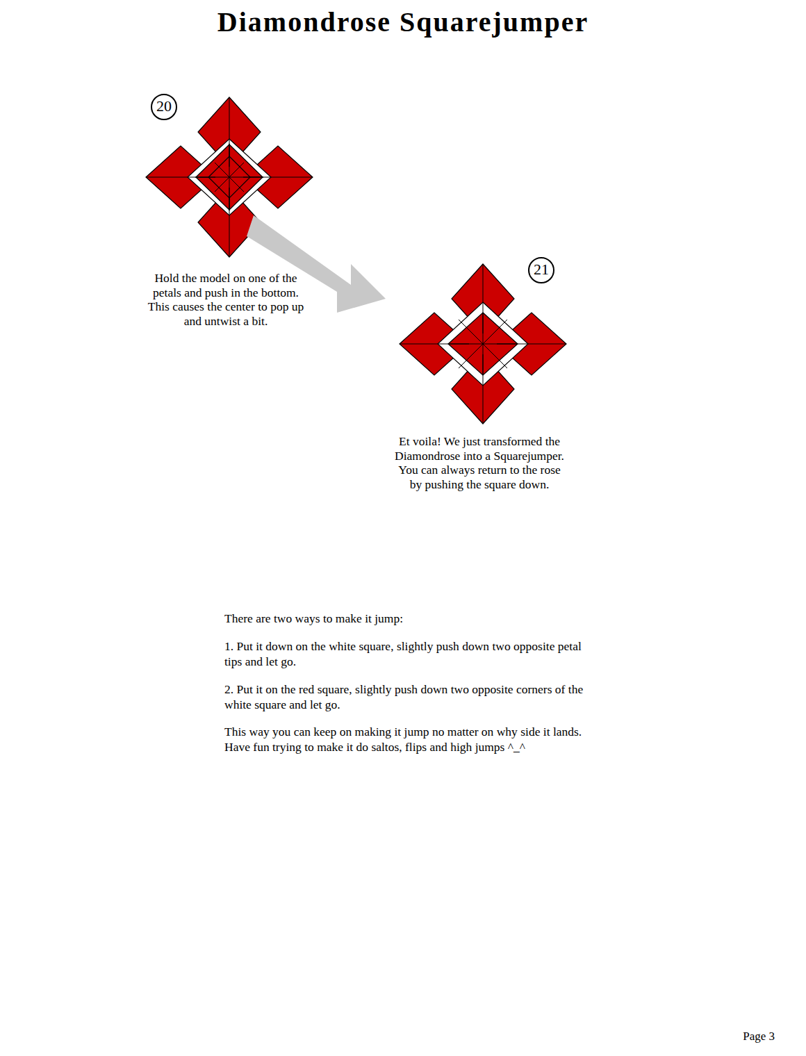Diamondrose Squarejumper
20
21
Hold the model on one of the
petals and push in the bottom.
This causes the center to pop up
and untwist a bit.
Et voila! We just transformed the
Diamondrose into a Squarejumper.
You can always return to the rose
by pushing the square down.
There are two ways to make it jump:
1. Put it down on the white square, slightly push down two opposite petal tips and let go.
2. Put it on the red square, slightly push down two opposite corners of the white square and let go.
This way you can keep on making it jump no matter on why side it lands.
Have fun trying to make it do saltos, flips and high jumps ^_^
Page 3